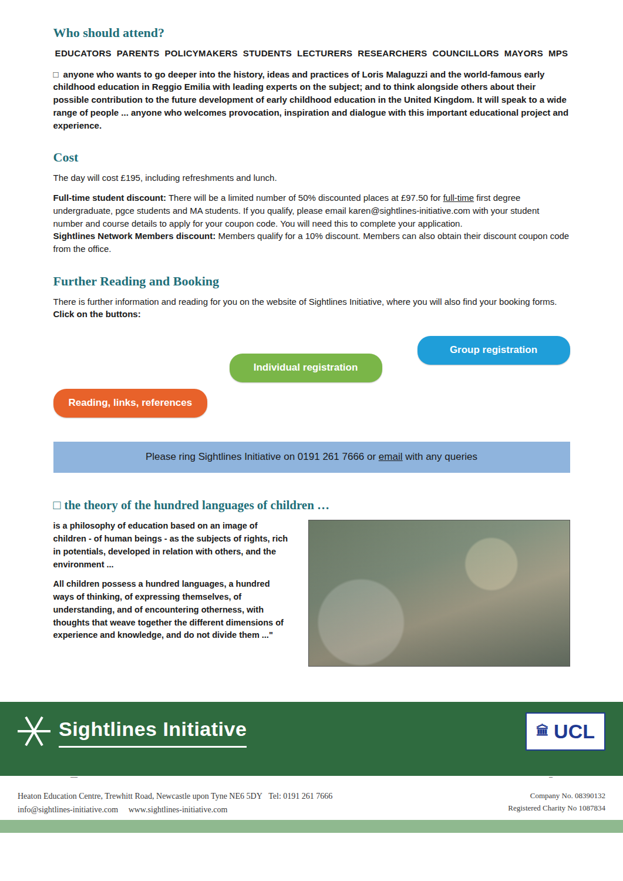Who should attend?
EDUCATORS PARENTS POLICYMAKERS STUDENTS LECTURERS RESEARCHERS COUNCILLORS MAYORS MPS
anyone who wants to go deeper into the history, ideas and practices of Loris Malaguzzi and the world-famous early childhood education in Reggio Emilia with leading experts on the subject; and to think alongside others about their possible contribution to the future development of early childhood education in the United Kingdom. It will speak to a wide range of people ... anyone who welcomes provocation, inspiration and dialogue with this important educational project and experience.
Cost
The day will cost £195, including refreshments and lunch.
Full-time student discount: There will be a limited number of 50% discounted places at £97.50 for full-time first degree undergraduate, pgce students and MA students. If you qualify, please email karen@sightlines-initiative.com with your student number and course details to apply for your coupon code. You will need this to complete your application.
Sightlines Network Members discount: Members qualify for a 10% discount. Members can also obtain their discount coupon code from the office.
Further Reading and Booking
There is further information and reading for you on the website of Sightlines Initiative, where you will also find your booking forms. Click on the buttons:
Group registration Individual registration Reading, links, references
Please ring Sightlines Initiative on 0191 261 7666 or email with any queries
the theory of the hundred languages of children …
is a philosophy of education based on an image of children - of human beings - as the subjects of rights, rich in potentials, developed in relation with others, and the environment ...
All children possess a hundred languages, a hundred ways of thinking, of expressing themselves, of understanding, and of encountering otherness, with thoughts that weave together the different dimensions of experience and knowledge, and do not divide them ..."
Sightlines Initiative
🏛UCL
–– –
Heaton Education Centre, Trewhitt Road, Newcastle upon Tyne NE6 5DY Tel: 0191 261 7666
info@sightlines-initiative.com www.sightlines-initiative.com
Company No. 08390132
Registered Charity No 1087834